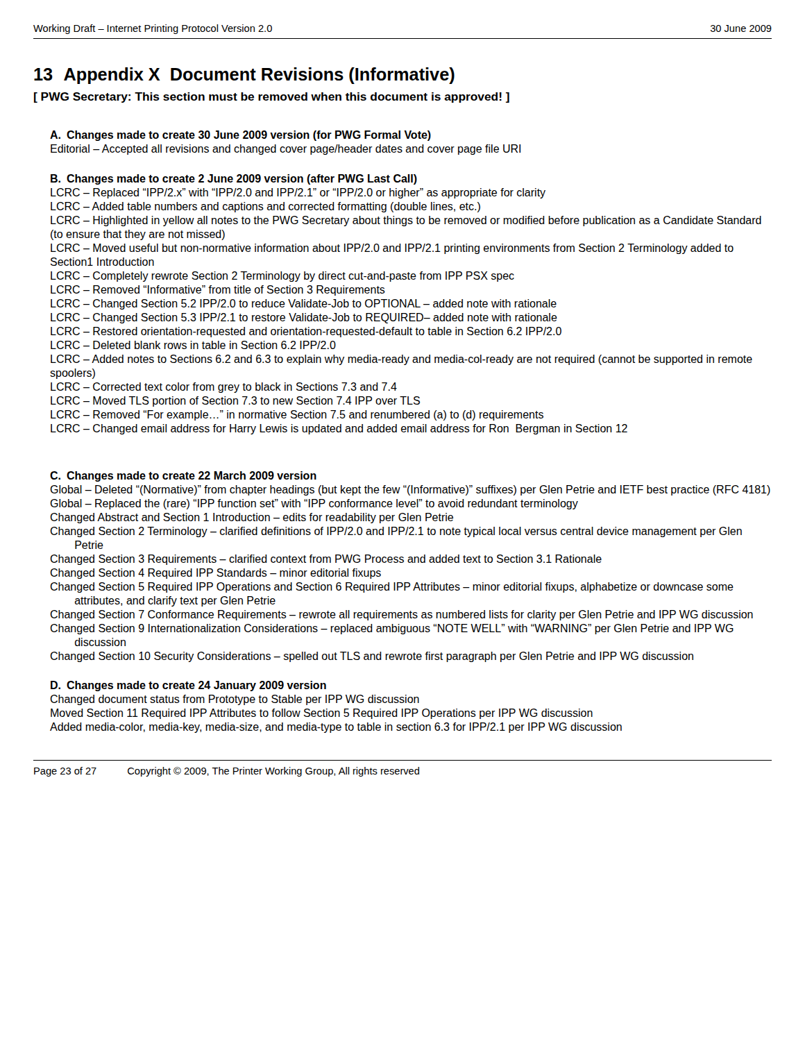Working Draft – Internet Printing Protocol Version 2.0 30 June 2009
13 Appendix X Document Revisions (Informative)
[ PWG Secretary: This section must be removed when this document is approved! ]
A. Changes made to create 30 June 2009 version (for PWG Formal Vote)
Editorial – Accepted all revisions and changed cover page/header dates and cover page file URI
B. Changes made to create 2 June 2009 version (after PWG Last Call)
LCRC – Replaced “IPP/2.x” with “IPP/2.0 and IPP/2.1” or “IPP/2.0 or higher” as appropriate for clarity
LCRC – Added table numbers and captions and corrected formatting (double lines, etc.)
LCRC – Highlighted in yellow all notes to the PWG Secretary about things to be removed or modified before publication as a Candidate Standard (to ensure that they are not missed)
LCRC – Moved useful but non-normative information about IPP/2.0 and IPP/2.1 printing environments from Section 2 Terminology added to Section1 Introduction
LCRC – Completely rewrote Section 2 Terminology by direct cut-and-paste from IPP PSX spec
LCRC – Removed “Informative” from title of Section 3 Requirements
LCRC – Changed Section 5.2 IPP/2.0 to reduce Validate-Job to OPTIONAL – added note with rationale
LCRC – Changed Section 5.3 IPP/2.1 to restore Validate-Job to REQUIRED– added note with rationale
LCRC – Restored orientation-requested and orientation-requested-default to table in Section 6.2 IPP/2.0
LCRC – Deleted blank rows in table in Section 6.2 IPP/2.0
LCRC – Added notes to Sections 6.2 and 6.3 to explain why media-ready and media-col-ready are not required (cannot be supported in remote spoolers)
LCRC – Corrected text color from grey to black in Sections 7.3 and 7.4
LCRC – Moved TLS portion of Section 7.3 to new Section 7.4 IPP over TLS
LCRC – Removed “For example…” in normative Section 7.5 and renumbered (a) to (d) requirements
LCRC – Changed email address for Harry Lewis is updated and added email address for Ron Bergman in Section 12
C. Changes made to create 22 March 2009 version
Global – Deleted “(Normative)” from chapter headings (but kept the few “(Informative)” suffixes) per Glen Petrie and IETF best practice (RFC 4181)
Global – Replaced the (rare) “IPP function set” with “IPP conformance level” to avoid redundant terminology
Changed Abstract and Section 1 Introduction – edits for readability per Glen Petrie
Changed Section 2 Terminology – clarified definitions of IPP/2.0 and IPP/2.1 to note typical local versus central device management per Glen Petrie
Changed Section 3 Requirements – clarified context from PWG Process and added text to Section 3.1 Rationale
Changed Section 4 Required IPP Standards – minor editorial fixups
Changed Section 5 Required IPP Operations and Section 6 Required IPP Attributes – minor editorial fixups, alphabetize or downcase some attributes, and clarify text per Glen Petrie
Changed Section 7 Conformance Requirements – rewrote all requirements as numbered lists for clarity per Glen Petrie and IPP WG discussion
Changed Section 9 Internationalization Considerations – replaced ambiguous “NOTE WELL” with “WARNING” per Glen Petrie and IPP WG discussion
Changed Section 10 Security Considerations – spelled out TLS and rewrote first paragraph per Glen Petrie and IPP WG discussion
D. Changes made to create 24 January 2009 version
Changed document status from Prototype to Stable per IPP WG discussion
Moved Section 11 Required IPP Attributes to follow Section 5 Required IPP Operations per IPP WG discussion
Added media-color, media-key, media-size, and media-type to table in section 6.3 for IPP/2.1 per IPP WG discussion
Page 23 of 27 Copyright © 2009, The Printer Working Group, All rights reserved